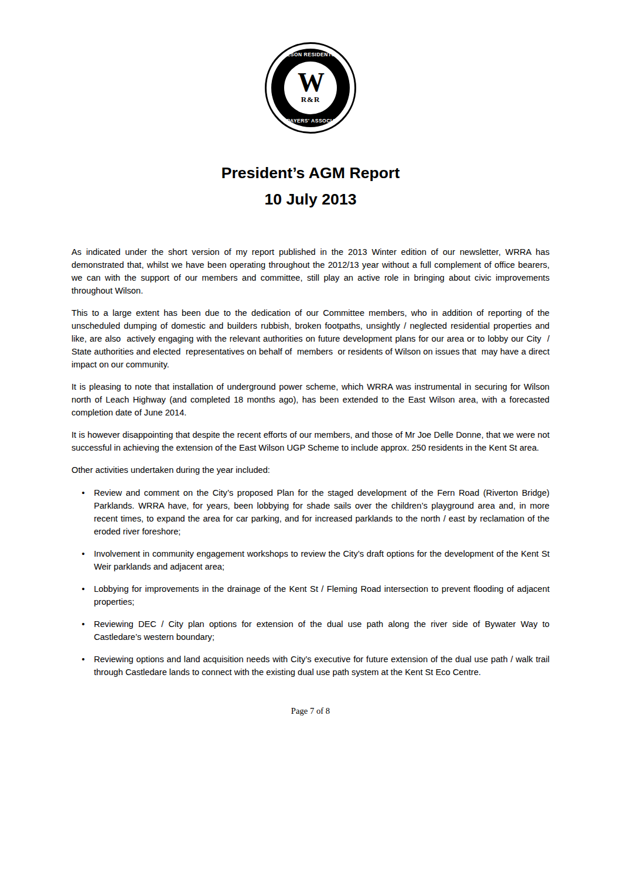WILSON RESIDENTS &
RATEPAYERS' ASSOCIATION
W
R&R
President’s AGM Report
10 July 2013
As indicated under the short version of my report published in the 2013 Winter edition of our newsletter, WRRA has demonstrated that, whilst we have been operating throughout the 2012/13 year without a full complement of office bearers, we can with the support of our members and committee, still play an active role in bringing about civic improvements throughout Wilson.
This to a large extent has been due to the dedication of our Committee members, who in addition of reporting of the unscheduled dumping of domestic and builders rubbish, broken footpaths, unsightly / neglected residential properties and like, are also actively engaging with the relevant authorities on future development plans for our area or to lobby our City / State authorities and elected representatives on behalf of members or residents of Wilson on issues that may have a direct impact on our community.
It is pleasing to note that installation of underground power scheme, which WRRA was instrumental in securing for Wilson north of Leach Highway (and completed 18 months ago), has been extended to the East Wilson area, with a forecasted completion date of June 2014.
It is however disappointing that despite the recent efforts of our members, and those of Mr Joe Delle Donne, that we were not successful in achieving the extension of the East Wilson UGP Scheme to include approx. 250 residents in the Kent St area.
Other activities undertaken during the year included:
Review and comment on the City’s proposed Plan for the staged development of the Fern Road (Riverton Bridge) Parklands. WRRA have, for years, been lobbying for shade sails over the children’s playground area and, in more recent times, to expand the area for car parking, and for increased parklands to the north / east by reclamation of the eroded river foreshore;
Involvement in community engagement workshops to review the City’s draft options for the development of the Kent St Weir parklands and adjacent area;
Lobbying for improvements in the drainage of the Kent St / Fleming Road intersection to prevent flooding of adjacent properties;
Reviewing DEC / City plan options for extension of the dual use path along the river side of Bywater Way to Castledare’s western boundary;
Reviewing options and land acquisition needs with City’s executive for future extension of the dual use path / walk trail through Castledare lands to connect with the existing dual use path system at the Kent St Eco Centre.
Page 7 of 8